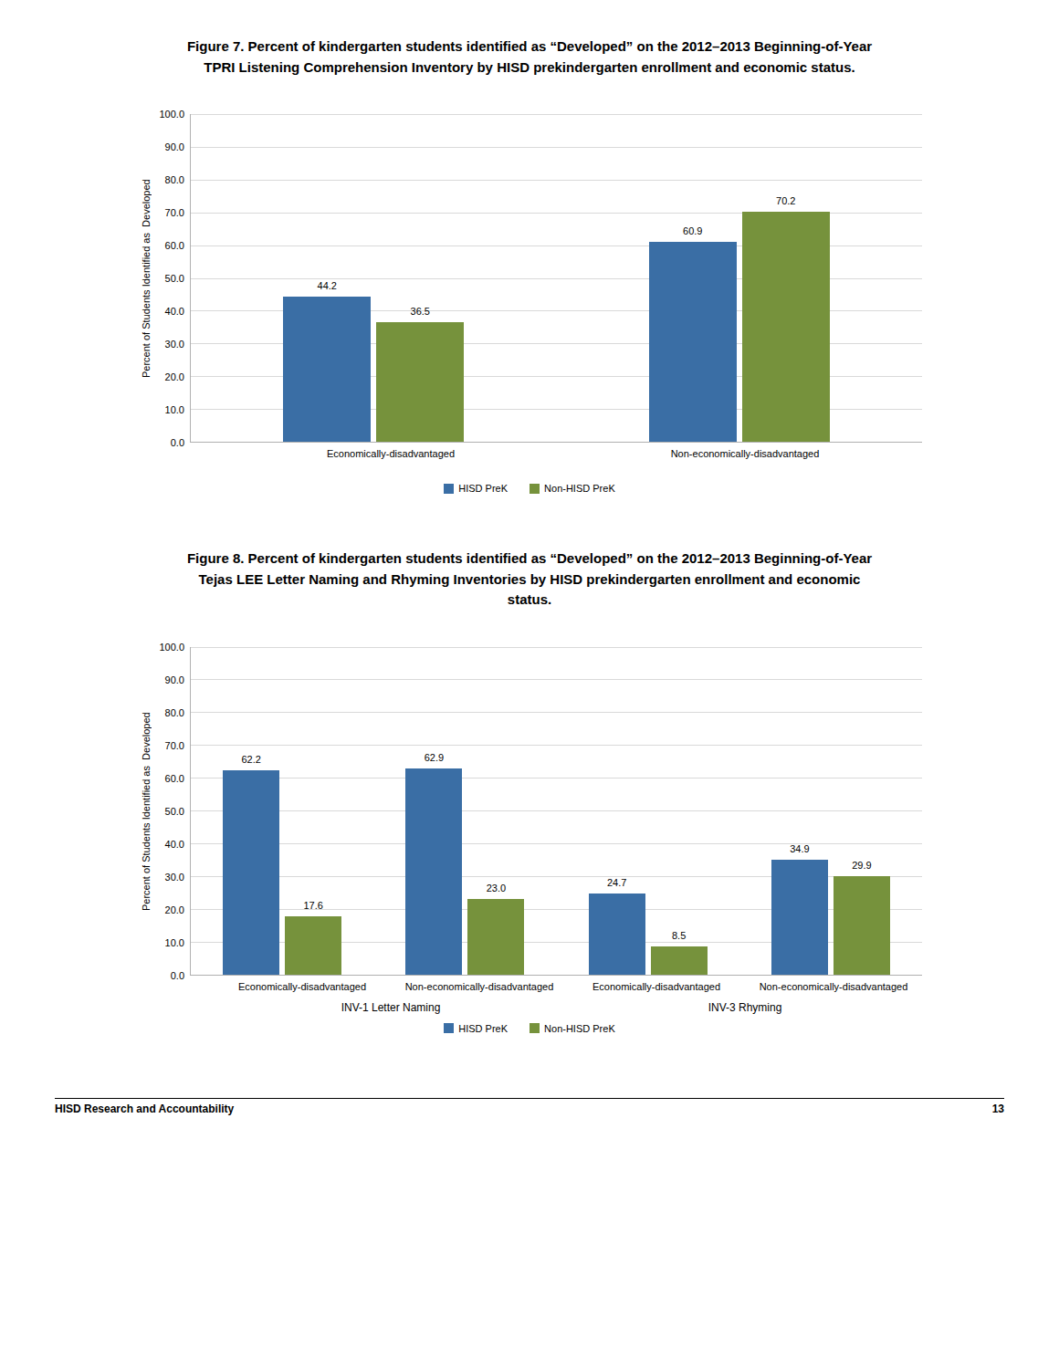Figure 7. Percent of kindergarten students identified as “Developed” on the 2012–2013 Beginning-of-Year TPRI Listening Comprehension Inventory by HISD prekindergarten enrollment and economic status.
Percent of Students Identified as Developed
100.0 90.0 80.0 70.0 60.0 50.0 40.0 30.0 20.0 10.0 0.0
44.2
36.5
60.9
70.2
Economically-disadvantaged
Non-economically-disadvantaged
HISD PreK
Non-HISD PreK
Figure 8. Percent of kindergarten students identified as “Developed” on the 2012–2013 Beginning-of-Year Tejas LEE Letter Naming and Rhyming Inventories by HISD prekindergarten enrollment and economic status.
Percent of Students Identified as Developed
100.0 90.0 80.0 70.0 60.0 50.0 40.0 30.0 20.0 10.0 0.0
62.2
17.6
62.9
23.0
24.7
8.5
34.9
29.9
Economically-disadvantaged
Non-economically-disadvantaged
Economically-disadvantaged
Non-economically-disadvantaged
INV-1 Letter Naming
INV-3 Rhyming
HISD PreK
Non-HISD PreK
HISD Research and Accountability 13